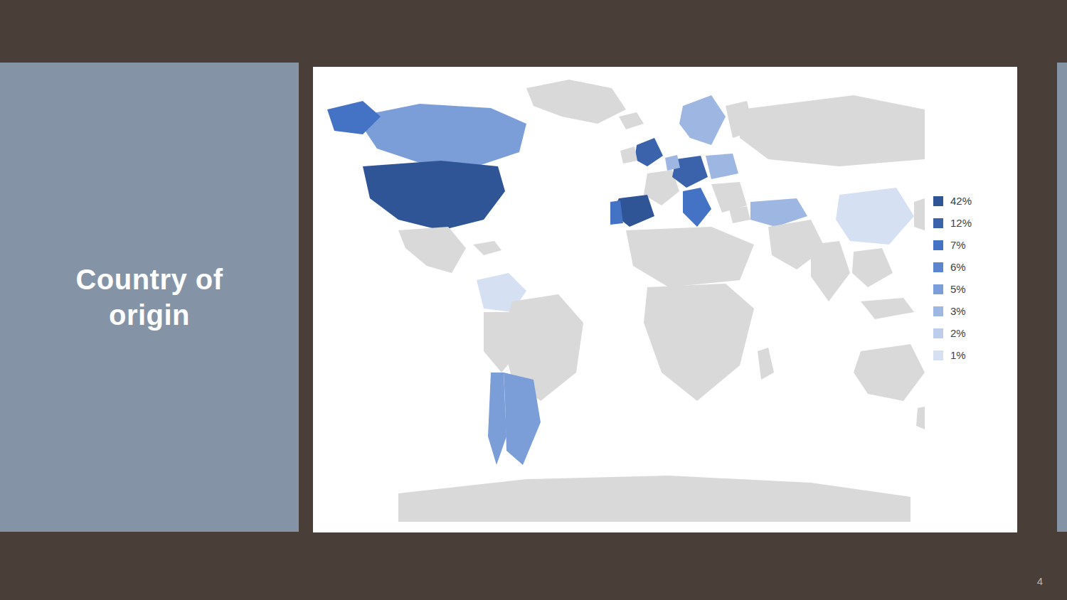Country of
origin
42%
12%
7%
6%
5%
3%
2%
1%
4